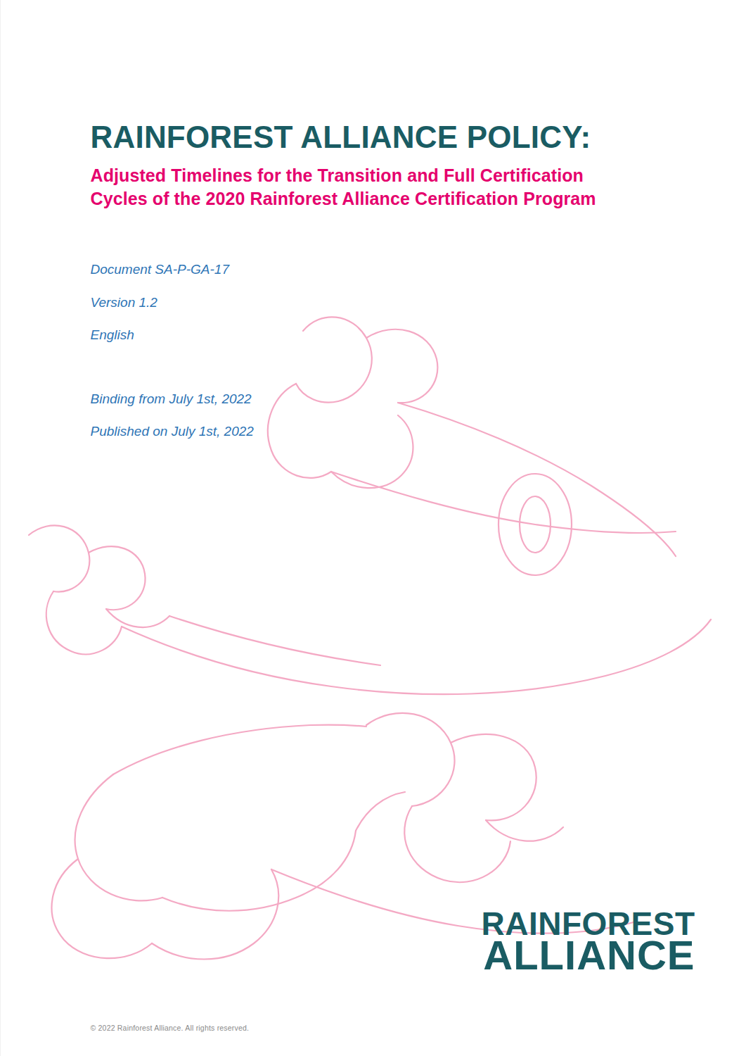RAINFOREST ALLIANCE POLICY:
Adjusted Timelines for the Transition and Full Certification Cycles of the 2020 Rainforest Alliance Certification Program
Document SA-P-GA-17
Version 1.2
English Binding from July 1st, 2022
Published on July 1st, 2022
RAINFOREST ALLIANCE
© 2022 Rainforest Alliance. All rights reserved.